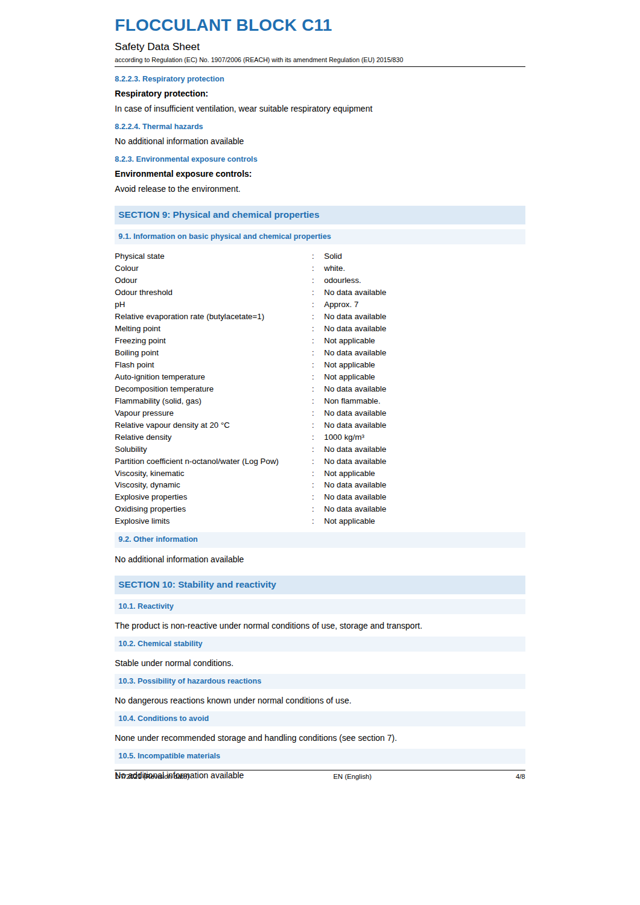FLOCCULANT BLOCK C11
Safety Data Sheet
according to Regulation (EC) No. 1907/2006 (REACH) with its amendment Regulation (EU) 2015/830
8.2.2.3. Respiratory protection
Respiratory protection:
In case of insufficient ventilation, wear suitable respiratory equipment
8.2.2.4. Thermal hazards
No additional information available
8.2.3. Environmental exposure controls
Environmental exposure controls:
Avoid release to the environment.
SECTION 9: Physical and chemical properties
9.1. Information on basic physical and chemical properties
| Physical state | : | Solid |
| Colour | : | white. |
| Odour | : | odourless. |
| Odour threshold | : | No data available |
| pH | : | Approx. 7 |
| Relative evaporation rate (butylacetate=1) | : | No data available |
| Melting point | : | No data available |
| Freezing point | : | Not applicable |
| Boiling point | : | No data available |
| Flash point | : | Not applicable |
| Auto-ignition temperature | : | Not applicable |
| Decomposition temperature | : | No data available |
| Flammability (solid, gas) | : | Non flammable. |
| Vapour pressure | : | No data available |
| Relative vapour density at 20 °C | : | No data available |
| Relative density | : | 1000 kg/m³ |
| Solubility | : | No data available |
| Partition coefficient n-octanol/water (Log Pow) | : | No data available |
| Viscosity, kinematic | : | Not applicable |
| Viscosity, dynamic | : | No data available |
| Explosive properties | : | No data available |
| Oxidising properties | : | No data available |
| Explosive limits | : | Not applicable |
9.2. Other information
No additional information available
SECTION 10: Stability and reactivity
10.1. Reactivity
The product is non-reactive under normal conditions of use, storage and transport.
10.2. Chemical stability
Stable under normal conditions.
10.3. Possibility of hazardous reactions
No dangerous reactions known under normal conditions of use.
10.4. Conditions to avoid
None under recommended storage and handling conditions (see section 7).
10.5. Incompatible materials
No additional information available
1/7/2021 (Revision date)
EN (English)
4/8